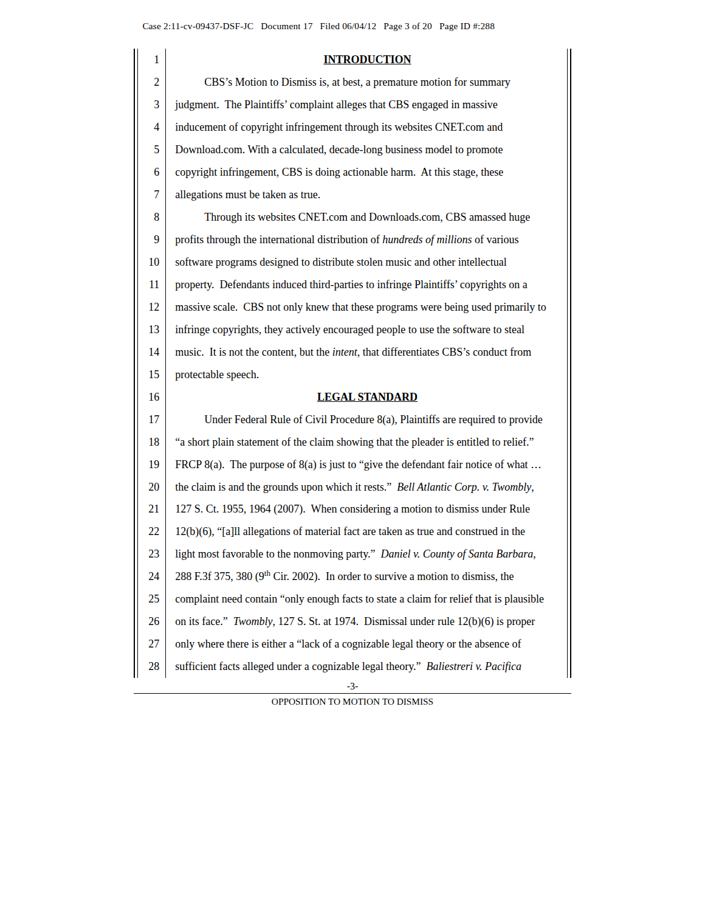Case 2:11-cv-09437-DSF-JC Document 17 Filed 06/04/12 Page 3 of 20 Page ID #:288
| 1 | INTRODUCTION |
| 2 | CBS’s Motion to Dismiss is, at best, a premature motion for summary |
| 3 | judgment. The Plaintiffs’ complaint alleges that CBS engaged in massive |
| 4 | inducement of copyright infringement through its websites CNET.com and |
| 5 | Download.com. With a calculated, decade-long business model to promote |
| 6 | copyright infringement, CBS is doing actionable harm. At this stage, these |
| 7 | allegations must be taken as true. |
| 8 | Through its websites CNET.com and Downloads.com, CBS amassed huge |
| 9 | profits through the international distribution of hundreds of millions of various |
| 10 | software programs designed to distribute stolen music and other intellectual |
| 11 | property. Defendants induced third-parties to infringe Plaintiffs’ copyrights on a |
| 12 | massive scale. CBS not only knew that these programs were being used primarily to |
| 13 | infringe copyrights, they actively encouraged people to use the software to steal |
| 14 | music. It is not the content, but the intent , that differentiates CBS’s conduct from |
| 15 | protectable speech. |
| 16 | LEGAL STANDARD |
| 17 | Under Federal Rule of Civil Procedure 8(a), Plaintiffs are required to provide |
| 18 | “a short plain statement of the claim showing that the pleader is entitled to relief.” |
| 19 | FRCP 8(a). The purpose of 8(a) is just to “give the defendant fair notice of what … |
| 20 | the claim is and the grounds upon which it rests.” Bell Atlantic Corp. v. Twombly , |
| 21 | 127 S. Ct. 1955, 1964 (2007). When considering a motion to dismiss under Rule |
| 22 | 12(b)(6), “[a]ll allegations of material fact are taken as true and construed in the |
| 23 | light most favorable to the nonmoving party.” Daniel v. County of Santa Barbara , |
| 24 | 288 F.3f 375, 380 (9 th Cir. 2002). In order to survive a motion to dismiss, the |
| 25 | complaint need contain “only enough facts to state a claim for relief that is plausible |
| 26 | on its face.” Twombly , 127 S. St. at 1974. Dismissal under rule 12(b)(6) is proper |
| 27 | only where there is either a “lack of a cognizable legal theory or the absence of |
| 28 | sufficient facts alleged under a cognizable legal theory.” Baliestreri v. Pacifica |
-3-
OPPOSITION TO MOTION TO DISMISS